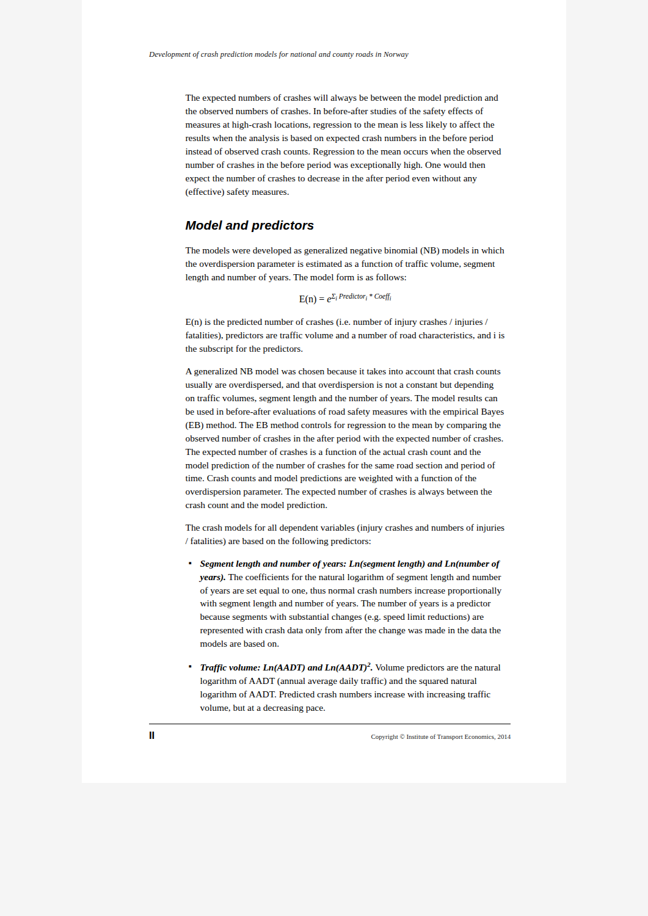Development of crash prediction models for national and county roads in Norway
The expected numbers of crashes will always be between the model prediction and the observed numbers of crashes. In before-after studies of the safety effects of measures at high-crash locations, regression to the mean is less likely to affect the results when the analysis is based on expected crash numbers in the before period instead of observed crash counts. Regression to the mean occurs when the observed number of crashes in the before period was exceptionally high. One would then expect the number of crashes to decrease in the after period even without any (effective) safety measures.
Model and predictors
The models were developed as generalized negative binomial (NB) models in which the overdispersion parameter is estimated as a function of traffic volume, segment length and number of years. The model form is as follows:
E(n) = eΣi Predictori * Coeffi
E(n) is the predicted number of crashes (i.e. number of injury crashes / injuries / fatalities), predictors are traffic volume and a number of road characteristics, and i is the subscript for the predictors.
A generalized NB model was chosen because it takes into account that crash counts usually are overdispersed, and that overdispersion is not a constant but depending on traffic volumes, segment length and the number of years. The model results can be used in before-after evaluations of road safety measures with the empirical Bayes (EB) method. The EB method controls for regression to the mean by comparing the observed number of crashes in the after period with the expected number of crashes. The expected number of crashes is a function of the actual crash count and the model prediction of the number of crashes for the same road section and period of time. Crash counts and model predictions are weighted with a function of the overdispersion parameter. The expected number of crashes is always between the crash count and the model prediction.
The crash models for all dependent variables (injury crashes and numbers of injuries / fatalities) are based on the following predictors:
Segment length and number of years: Ln(segment length) and Ln(number of years). The coefficients for the natural logarithm of segment length and number of years are set equal to one, thus normal crash numbers increase proportionally with segment length and number of years. The number of years is a predictor because segments with substantial changes (e.g. speed limit reductions) are represented with crash data only from after the change was made in the data the models are based on.
Traffic volume: Ln(AADT) and Ln(AADT)2. Volume predictors are the natural logarithm of AADT (annual average daily traffic) and the squared natural logarithm of AADT. Predicted crash numbers increase with increasing traffic volume, but at a decreasing pace.
II Copyright © Institute of Transport Economics, 2014